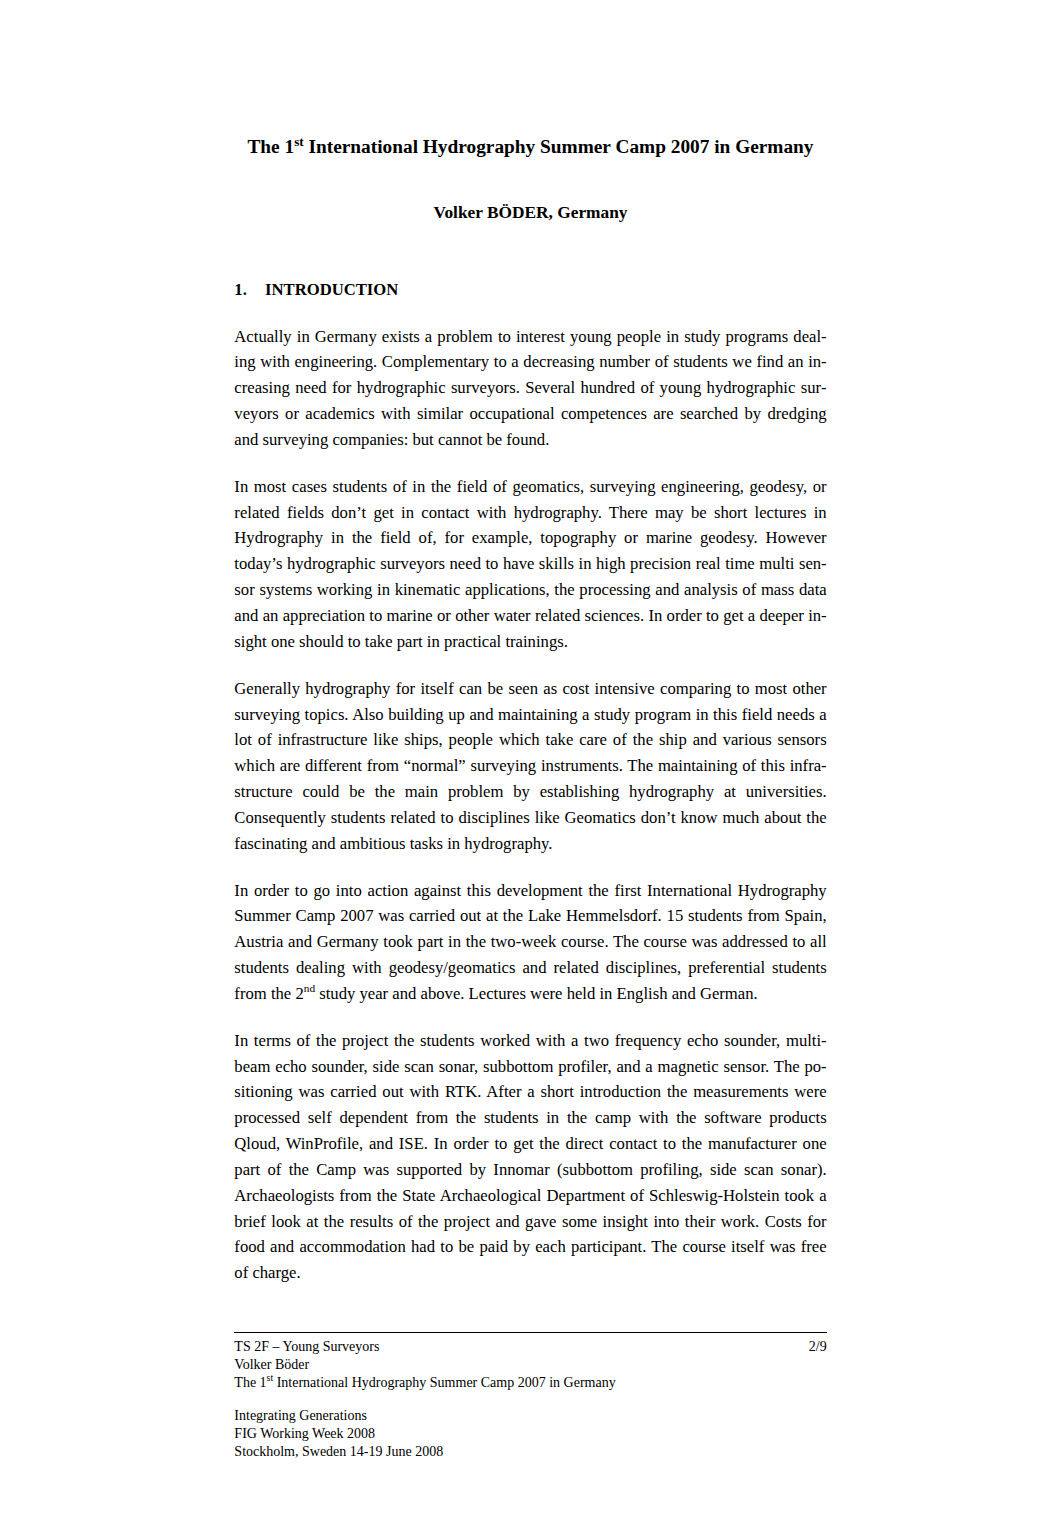The 1st International Hydrography Summer Camp 2007 in Germany
Volker BÖDER, Germany
1. INTRODUCTION
Actually in Germany exists a problem to interest young people in study programs dealing with engineering. Complementary to a decreasing number of students we find an increasing need for hydrographic surveyors. Several hundred of young hydrographic surveyors or academics with similar occupational competences are searched by dredging and surveying companies: but cannot be found.
In most cases students of in the field of geomatics, surveying engineering, geodesy, or related fields don’t get in contact with hydrography. There may be short lectures in Hydrography in the field of, for example, topography or marine geodesy. However today’s hydrographic surveyors need to have skills in high precision real time multi sensor systems working in kinematic applications, the processing and analysis of mass data and an appreciation to marine or other water related sciences. In order to get a deeper insight one should to take part in practical trainings.
Generally hydrography for itself can be seen as cost intensive comparing to most other surveying topics. Also building up and maintaining a study program in this field needs a lot of infrastructure like ships, people which take care of the ship and various sensors which are different from “normal” surveying instruments. The maintaining of this infrastructure could be the main problem by establishing hydrography at universities. Consequently students related to disciplines like Geomatics don’t know much about the fascinating and ambitious tasks in hydrography.
In order to go into action against this development the first International Hydrography Summer Camp 2007 was carried out at the Lake Hemmelsdorf. 15 students from Spain, Austria and Germany took part in the two-week course. The course was addressed to all students dealing with geodesy/geomatics and related disciplines, preferential students from the 2nd study year and above. Lectures were held in English and German.
In terms of the project the students worked with a two frequency echo sounder, multibeam echo sounder, side scan sonar, subbottom profiler, and a magnetic sensor. The positioning was carried out with RTK. After a short introduction the measurements were processed self dependent from the students in the camp with the software products Qloud, WinProfile, and ISE. In order to get the direct contact to the manufacturer one part of the Camp was supported by Innomar (subbottom profiling, side scan sonar). Archaeologists from the State Archaeological Department of Schleswig-Holstein took a brief look at the results of the project and gave some insight into their work. Costs for food and accommodation had to be paid by each participant. The course itself was free of charge.
2/9
TS 2F – Young Surveyors
Volker Böder
The 1st International Hydrography Summer Camp 2007 in Germany
Integrating Generations
FIG Working Week 2008
Stockholm, Sweden 14-19 June 2008